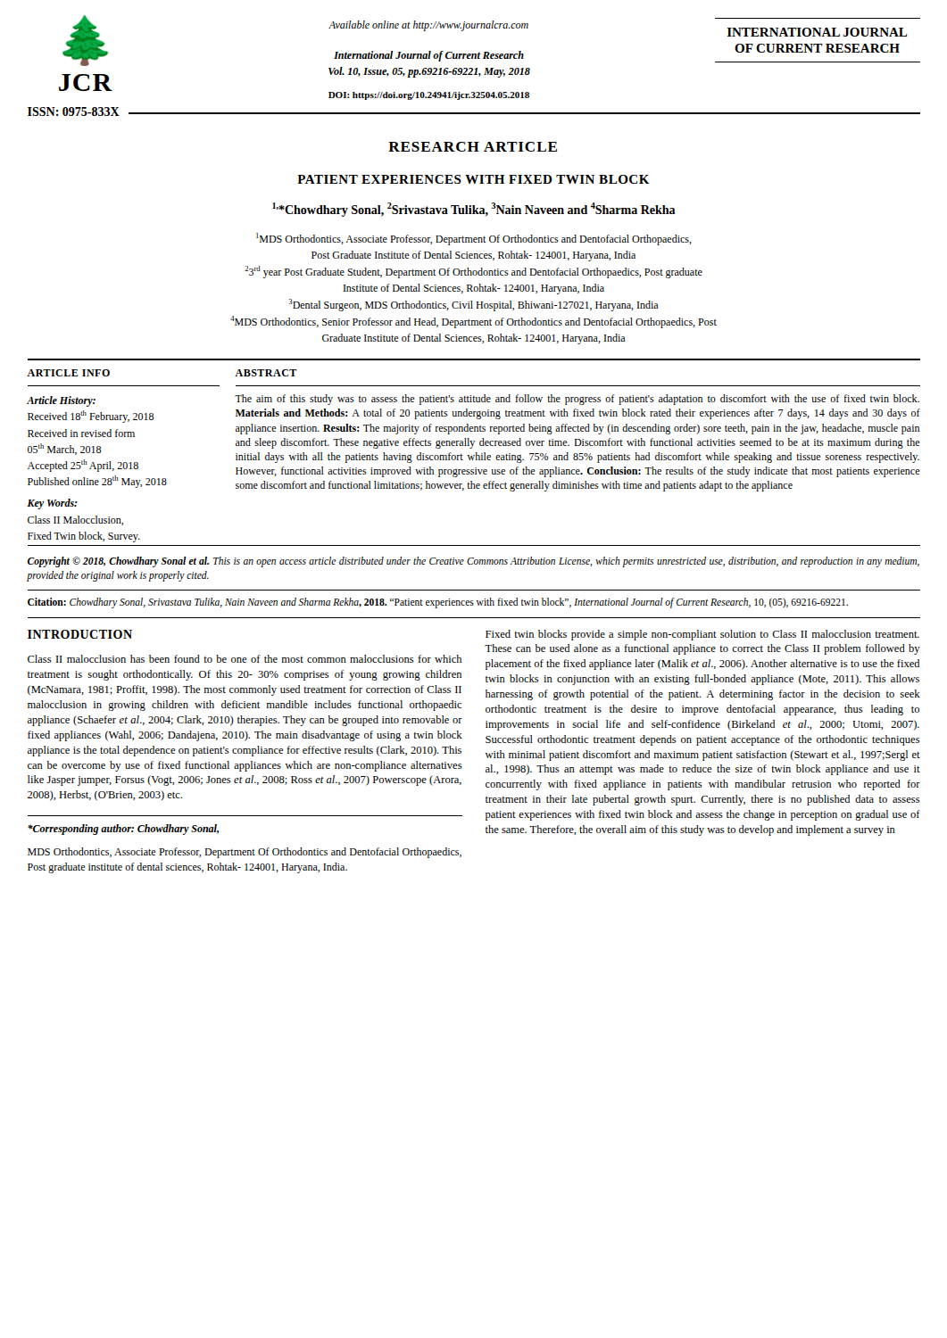🌲
JCR
Available online at http://www.journalcra.com
International Journal of Current Research
Vol. 10, Issue, 05, pp.69216-69221, May, 2018
DOI: https://doi.org/10.24941/ijcr.32504.05.2018
INTERNATIONAL JOURNAL
OF CURRENT RESEARCH
ISSN: 0975-833X
RESEARCH ARTICLE
PATIENT EXPERIENCES WITH FIXED TWIN BLOCK
1,*Chowdhary Sonal, 2Srivastava Tulika, 3Nain Naveen and 4Sharma Rekha
1MDS Orthodontics, Associate Professor, Department Of Orthodontics and Dentofacial Orthopaedics,
Post Graduate Institute of Dental Sciences, Rohtak- 124001, Haryana, India
23rd year Post Graduate Student, Department Of Orthodontics and Dentofacial Orthopaedics, Post graduate
Institute of Dental Sciences, Rohtak- 124001, Haryana, India
3Dental Surgeon, MDS Orthodontics, Civil Hospital, Bhiwani-127021, Haryana, India
4MDS Orthodontics, Senior Professor and Head, Department of Orthodontics and Dentofacial Orthopaedics, Post
Graduate Institute of Dental Sciences, Rohtak- 124001, Haryana, India
ARTICLE INFO
Article History:
Received 18th February, 2018
Received in revised form
05th March, 2018
Accepted 25th April, 2018
Published online 28th May, 2018
Key Words:
Class II Malocclusion,
Fixed Twin block, Survey.
ABSTRACT
The aim of this study was to assess the patient's attitude and follow the progress of patient's adaptation to discomfort with the use of fixed twin block. Materials and Methods: A total of 20 patients undergoing treatment with fixed twin block rated their experiences after 7 days, 14 days and 30 days of appliance insertion. Results: The majority of respondents reported being affected by (in descending order) sore teeth, pain in the jaw, headache, muscle pain and sleep discomfort. These negative effects generally decreased over time. Discomfort with functional activities seemed to be at its maximum during the initial days with all the patients having discomfort while eating. 75% and 85% patients had discomfort while speaking and tissue soreness respectively. However, functional activities improved with progressive use of the appliance. Conclusion: The results of the study indicate that most patients experience some discomfort and functional limitations; however, the effect generally diminishes with time and patients adapt to the appliance
Copyright © 2018, Chowdhary Sonal et al. This is an open access article distributed under the Creative Commons Attribution License, which permits unrestricted use, distribution, and reproduction in any medium, provided the original work is properly cited.
Citation: Chowdhary Sonal, Srivastava Tulika, Nain Naveen and Sharma Rekha, 2018. “Patient experiences with fixed twin block”, International Journal of Current Research, 10, (05), 69216-69221.
INTRODUCTION
Class II malocclusion has been found to be one of the most common malocclusions for which treatment is sought orthodontically. Of this 20- 30% comprises of young growing children (McNamara, 1981; Proffit, 1998). The most commonly used treatment for correction of Class II malocclusion in growing children with deficient mandible includes functional orthopaedic appliance (Schaefer et al., 2004; Clark, 2010) therapies. They can be grouped into removable or fixed appliances (Wahl, 2006; Dandajena, 2010). The main disadvantage of using a twin block appliance is the total dependence on patient's compliance for effective results (Clark, 2010). This can be overcome by use of fixed functional appliances which are non-compliance alternatives like Jasper jumper, Forsus (Vogt, 2006; Jones et al., 2008; Ross et al., 2007) Powerscope (Arora, 2008), Herbst, (O'Brien, 2003) etc.
*Corresponding author: Chowdhary Sonal,
MDS Orthodontics, Associate Professor, Department Of Orthodontics and Dentofacial Orthopaedics, Post graduate institute of dental sciences, Rohtak- 124001, Haryana, India.
Fixed twin blocks provide a simple non-compliant solution to Class II malocclusion treatment. These can be used alone as a functional appliance to correct the Class II problem followed by placement of the fixed appliance later (Malik et al., 2006). Another alternative is to use the fixed twin blocks in conjunction with an existing full-bonded appliance (Mote, 2011). This allows harnessing of growth potential of the patient. A determining factor in the decision to seek orthodontic treatment is the desire to improve dentofacial appearance, thus leading to improvements in social life and self-confidence (Birkeland et al., 2000; Utomi, 2007). Successful orthodontic treatment depends on patient acceptance of the orthodontic techniques with minimal patient discomfort and maximum patient satisfaction (Stewart et al., 1997;Sergl et al., 1998). Thus an attempt was made to reduce the size of twin block appliance and use it concurrently with fixed appliance in patients with mandibular retrusion who reported for treatment in their late pubertal growth spurt. Currently, there is no published data to assess patient experiences with fixed twin block and assess the change in perception on gradual use of the same. Therefore, the overall aim of this study was to develop and implement a survey in